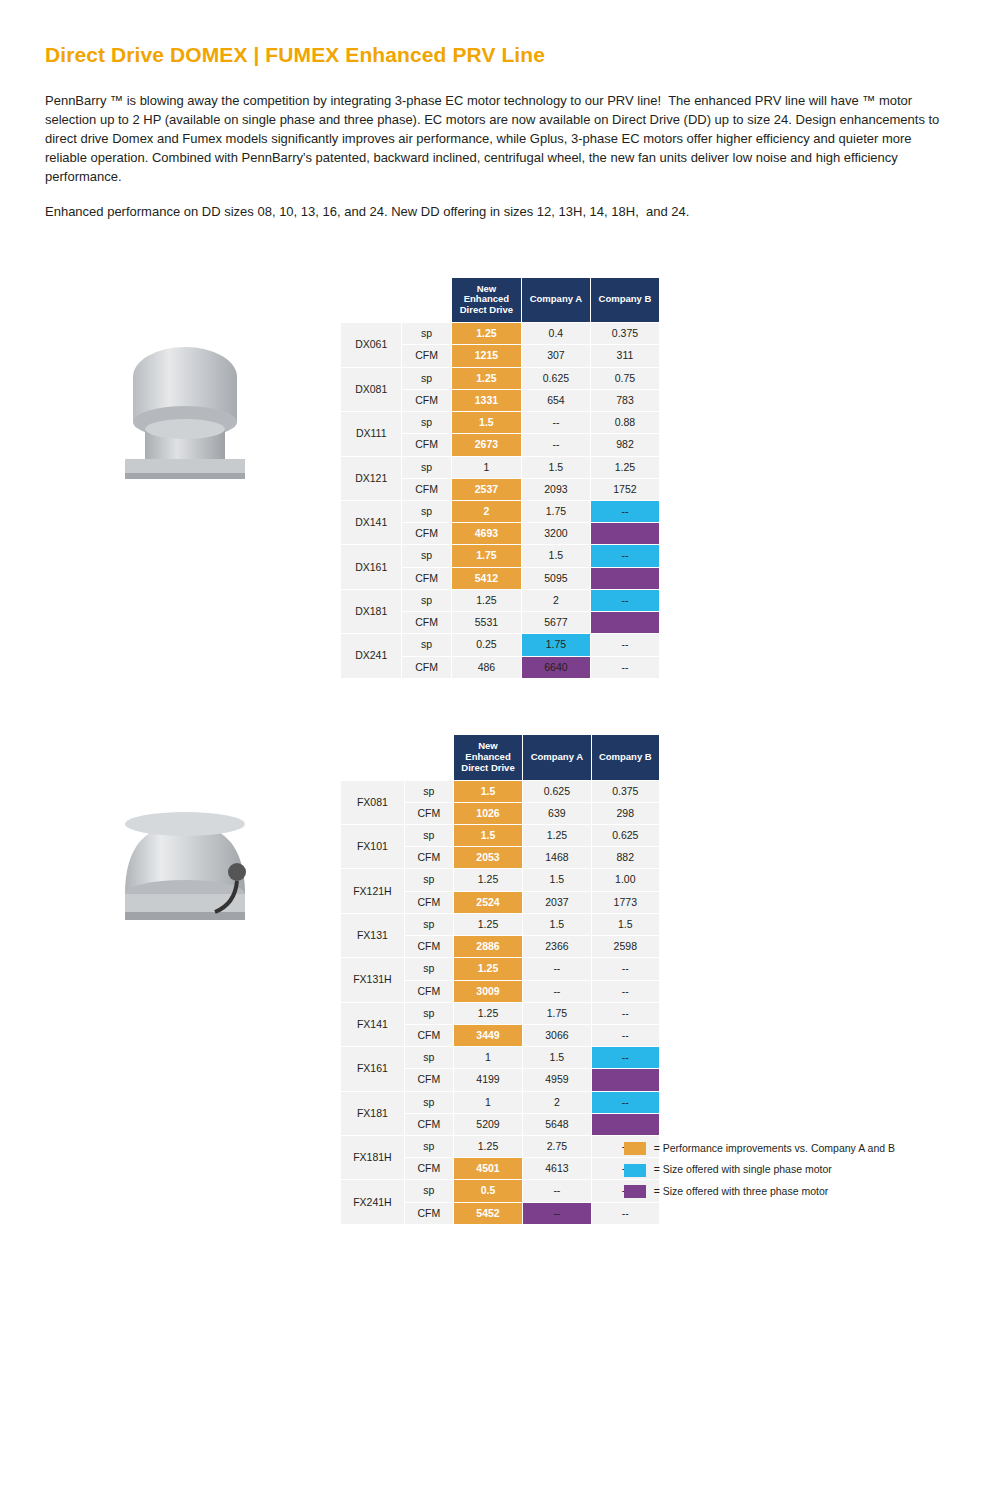Direct Drive DOMEX | FUMEX Enhanced PRV Line
PennBarry ™ is blowing away the competition by integrating 3-phase EC motor technology to our PRV line! The enhanced PRV line will have ™ motor selection up to 2 HP (available on single phase and three phase). EC motors are now available on Direct Drive (DD) up to size 24. Design enhancements to direct drive Domex and Fumex models significantly improves air performance, while Gplus, 3-phase EC motors offer higher efficiency and quieter more reliable operation. Combined with PennBarry's patented, backward inclined, centrifugal wheel, the new fan units deliver low noise and high efficiency performance.
Enhanced performance on DD sizes 08, 10, 13, 16, and 24. New DD offering in sizes 12, 13H, 14, 18H, and 24.
| | New Enhanced Direct Drive | Company A | Company B |
| --- | --- | --- | --- |
| DX061 | sp | 1.25 | 0.4 | 0.375 |
| CFM | 1215 | 307 | 311 |
| DX081 | sp | 1.25 | 0.625 | 0.75 |
| CFM | 1331 | 654 | 783 |
| DX111 | sp | 1.5 | -- | 0.88 |
| CFM | 2673 | -- | 982 |
| DX121 | sp | 1 | 1.5 | 1.25 |
| CFM | 2537 | 2093 | 1752 |
| DX141 | sp | 2 | 1.75 | -- |
| CFM | 4693 | 3200 | |
| DX161 | sp | 1.75 | 1.5 | -- |
| CFM | 5412 | 5095 | |
| DX181 | sp | 1.25 | 2 | -- |
| CFM | 5531 | 5677 | |
| DX241 | sp | 0.25 | 1.75 | -- |
| CFM | 486 | 6640 | -- |
| | New Enhanced Direct Drive | Company A | Company B |
| --- | --- | --- | --- |
| FX081 | sp | 1.5 | 0.625 | 0.375 |
| CFM | 1026 | 639 | 298 |
| FX101 | sp | 1.5 | 1.25 | 0.625 |
| CFM | 2053 | 1468 | 882 |
| FX121H | sp | 1.25 | 1.5 | 1.00 |
| CFM | 2524 | 2037 | 1773 |
| FX131 | sp | 1.25 | 1.5 | 1.5 |
| CFM | 2886 | 2366 | 2598 |
| FX131H | sp | 1.25 | -- | -- |
| CFM | 3009 | -- | -- |
| FX141 | sp | 1.25 | 1.75 | -- |
| CFM | 3449 | 3066 | -- |
| FX161 | sp | 1 | 1.5 | -- |
| CFM | 4199 | 4959 | |
| FX181 | sp | 1 | 2 | -- |
| CFM | 5209 | 5648 | |
| FX181H | sp | 1.25 | 2.75 | -- |
| CFM | 4501 | 4613 | -- |
| FX241H | sp | 0.5 | -- | -- |
| CFM | 5452 | -- | -- |
= Performance improvements vs. Company A and B
= Size offered with single phase motor
= Size offered with three phase motor